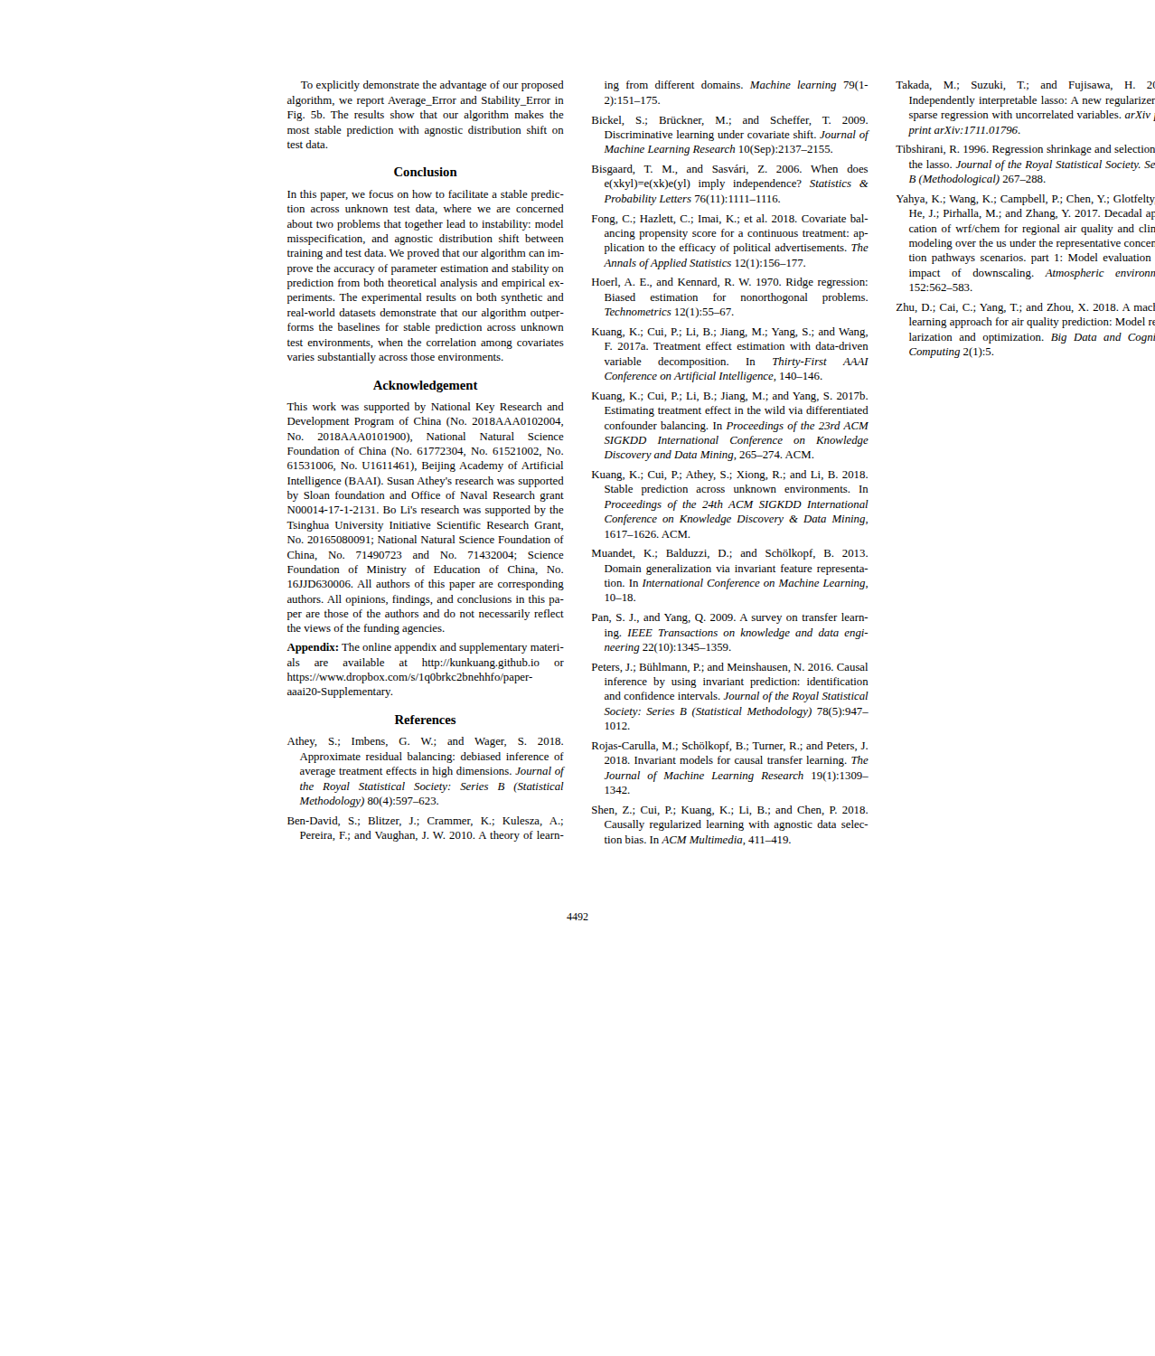To explicitly demonstrate the advantage of our proposed algorithm, we report Average_Error and Stability_Error in Fig. 5b. The results show that our algorithm makes the most stable prediction with agnostic distribution shift on test data.
Conclusion
In this paper, we focus on how to facilitate a stable prediction across unknown test data, where we are concerned about two problems that together lead to instability: model misspecification, and agnostic distribution shift between training and test data. We proved that our algorithm can improve the accuracy of parameter estimation and stability on prediction from both theoretical analysis and empirical experiments. The experimental results on both synthetic and real-world datasets demonstrate that our algorithm outperforms the baselines for stable prediction across unknown test environments, when the correlation among covariates varies substantially across those environments.
Acknowledgement
This work was supported by National Key Research and Development Program of China (No. 2018AAA0102004, No. 2018AAA0101900), National Natural Science Foundation of China (No. 61772304, No. 61521002, No. 61531006, No. U1611461), Beijing Academy of Artificial Intelligence (BAAI). Susan Athey's research was supported by Sloan foundation and Office of Naval Research grant N00014-17-1-2131. Bo Li's research was supported by the Tsinghua University Initiative Scientific Research Grant, No. 20165080091; National Natural Science Foundation of China, No. 71490723 and No. 71432004; Science Foundation of Ministry of Education of China, No. 16JJD630006. All authors of this paper are corresponding authors. All opinions, findings, and conclusions in this paper are those of the authors and do not necessarily reflect the views of the funding agencies.
Appendix: The online appendix and supplementary materials are available at http://kunkuang.github.io or https://www.dropbox.com/s/1q0brkc2bnehhfo/paper-aaai20-Supplementary.
References
Athey, S.; Imbens, G. W.; and Wager, S. 2018. Approximate residual balancing: debiased inference of average treatment effects in high dimensions. Journal of the Royal Statistical Society: Series B (Statistical Methodology) 80(4):597–623.
Ben-David, S.; Blitzer, J.; Crammer, K.; Kulesza, A.; Pereira, F.; and Vaughan, J. W. 2010. A theory of learning from different domains. Machine learning 79(1-2):151–175.
Bickel, S.; Brückner, M.; and Scheffer, T. 2009. Discriminative learning under covariate shift. Journal of Machine Learning Research 10(Sep):2137–2155.
Bisgaard, T. M., and Sasvári, Z. 2006. When does e(xkyl)=e(xk)e(yl) imply independence? Statistics & Probability Letters 76(11):1111–1116.
Fong, C.; Hazlett, C.; Imai, K.; et al. 2018. Covariate balancing propensity score for a continuous treatment: application to the efficacy of political advertisements. The Annals of Applied Statistics 12(1):156–177.
Hoerl, A. E., and Kennard, R. W. 1970. Ridge regression: Biased estimation for nonorthogonal problems. Technometrics 12(1):55–67.
Kuang, K.; Cui, P.; Li, B.; Jiang, M.; Yang, S.; and Wang, F. 2017a. Treatment effect estimation with data-driven variable decomposition. In Thirty-First AAAI Conference on Artificial Intelligence, 140–146.
Kuang, K.; Cui, P.; Li, B.; Jiang, M.; and Yang, S. 2017b. Estimating treatment effect in the wild via differentiated confounder balancing. In Proceedings of the 23rd ACM SIGKDD International Conference on Knowledge Discovery and Data Mining, 265–274. ACM.
Kuang, K.; Cui, P.; Athey, S.; Xiong, R.; and Li, B. 2018. Stable prediction across unknown environments. In Proceedings of the 24th ACM SIGKDD International Conference on Knowledge Discovery & Data Mining, 1617–1626. ACM.
Muandet, K.; Balduzzi, D.; and Schölkopf, B. 2013. Domain generalization via invariant feature representation. In International Conference on Machine Learning, 10–18.
Pan, S. J., and Yang, Q. 2009. A survey on transfer learning. IEEE Transactions on knowledge and data engineering 22(10):1345–1359.
Peters, J.; Bühlmann, P.; and Meinshausen, N. 2016. Causal inference by using invariant prediction: identification and confidence intervals. Journal of the Royal Statistical Society: Series B (Statistical Methodology) 78(5):947–1012.
Rojas-Carulla, M.; Schölkopf, B.; Turner, R.; and Peters, J. 2018. Invariant models for causal transfer learning. The Journal of Machine Learning Research 19(1):1309–1342.
Shen, Z.; Cui, P.; Kuang, K.; Li, B.; and Chen, P. 2018. Causally regularized learning with agnostic data selection bias. In ACM Multimedia, 411–419.
Takada, M.; Suzuki, T.; and Fujisawa, H. 2017. Independently interpretable lasso: A new regularizer for sparse regression with uncorrelated variables. arXiv preprint arXiv:1711.01796.
Tibshirani, R. 1996. Regression shrinkage and selection via the lasso. Journal of the Royal Statistical Society. Series B (Methodological) 267–288.
Yahya, K.; Wang, K.; Campbell, P.; Chen, Y.; Glotfelty, T.; He, J.; Pirhalla, M.; and Zhang, Y. 2017. Decadal application of wrf/chem for regional air quality and climate modeling over the us under the representative concentration pathways scenarios. part 1: Model evaluation and impact of downscaling. Atmospheric environment 152:562–583.
Zhu, D.; Cai, C.; Yang, T.; and Zhou, X. 2018. A machine learning approach for air quality prediction: Model regularization and optimization. Big Data and Cognitive Computing 2(1):5.
4492